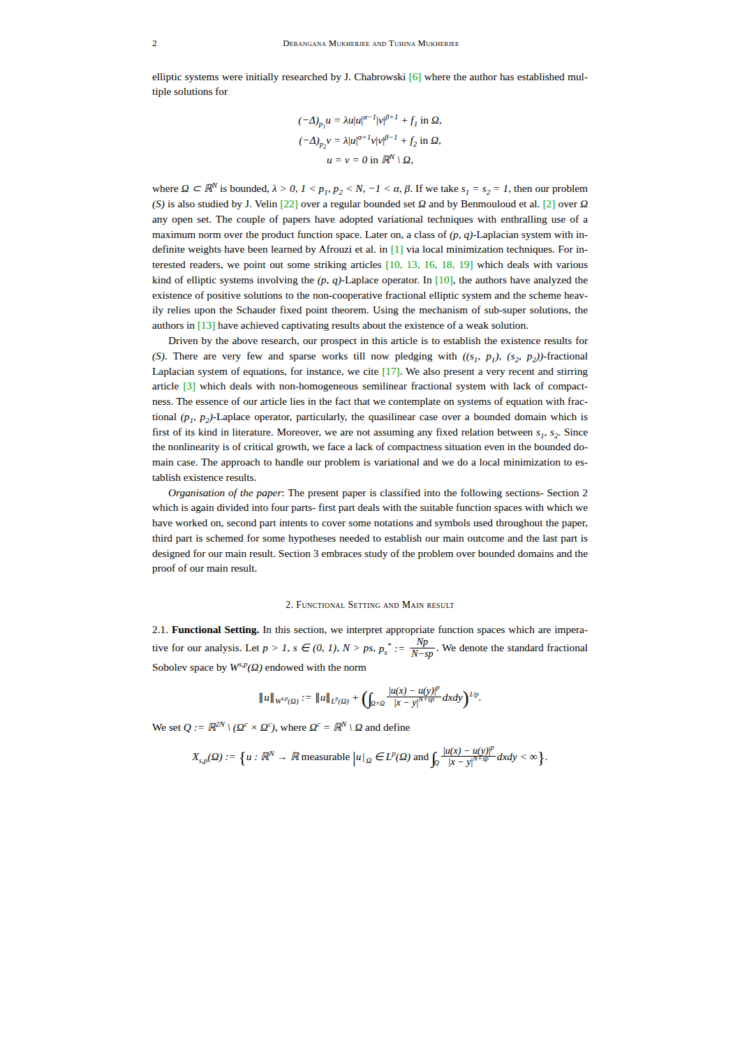2 Debangana Mukherjee and Tuhina Mukherjee
elliptic systems were initially researched by J. Chabrowski [6] where the author has established multiple solutions for
(−Δ)p1u = λu|u|α−1|v|β+1 + f1 in Ω, (−Δ)p2v = λ|u|α+1v|v|β−1 + f2 in Ω, u = v = 0 in ℝN \ Ω,
where Ω ⊂ ℝN is bounded, λ > 0, 1 < p1, p2 < N, −1 < α, β. If we take s1 = s2 = 1, then our problem (S) is also studied by J. Velin [22] over a regular bounded set Ω and by Benmouloud et al. [2] over Ω any open set. The couple of papers have adopted variational techniques with enthralling use of a maximum norm over the product function space. Later on, a class of (p, q)-Laplacian system with indefinite weights have been learned by Afrouzi et al. in [1] via local minimization techniques. For interested readers, we point out some striking articles [10, 13, 16, 18, 19] which deals with various kind of elliptic systems involving the (p, q)-Laplace operator. In [10], the authors have analyzed the existence of positive solutions to the non-cooperative fractional elliptic system and the scheme heavily relies upon the Schauder fixed point theorem. Using the mechanism of sub-super solutions, the authors in [13] have achieved captivating results about the existence of a weak solution.
Driven by the above research, our prospect in this article is to establish the existence results for (S). There are very few and sparse works till now pledging with ((s1, p1), (s2, p2))-fractional Laplacian system of equations, for instance, we cite [17]. We also present a very recent and stirring article [3] which deals with non-homogeneous semilinear fractional system with lack of compactness. The essence of our article lies in the fact that we contemplate on systems of equation with fractional (p1, p2)-Laplace operator, particularly, the quasilinear case over a bounded domain which is first of its kind in literature. Moreover, we are not assuming any fixed relation between s1, s2. Since the nonlinearity is of critical growth, we face a lack of compactness situation even in the bounded domain case. The approach to handle our problem is variational and we do a local minimization to establish existence results.
Organisation of the paper: The present paper is classified into the following sections- Section 2 which is again divided into four parts- first part deals with the suitable function spaces with which we have worked on, second part intents to cover some notations and symbols used throughout the paper, third part is schemed for some hypotheses needed to establish our main outcome and the last part is designed for our main result. Section 3 embraces study of the problem over bounded domains and the proof of our main result.
2. Functional Setting and Main result
2.1. Functional Setting. In this section, we interpret appropriate function spaces which are imperative for our analysis. Let p > 1, s ∈ (0, 1), N > ps, ps* := Np N−sp. We denote the standard fractional Sobolev space by Ws,p(Ω) endowed with the norm
∥u∥Ws,p(Ω) := ∥u∥Lp(Ω) + (∫Ω×Ω|u(x) − u(y)|p|x − y|N+spdxdy)1/p.
We set Q := ℝ2N \ (Ωc × Ωc), where Ωc = ℝN \ Ω and define
Xs,p(Ω) := {u : ℝN → ℝ measurable |u|Ω ∈ Lp(Ω) and ∫Q|u(x) − u(y)|p|x − y|N+spdxdy < ∞}.